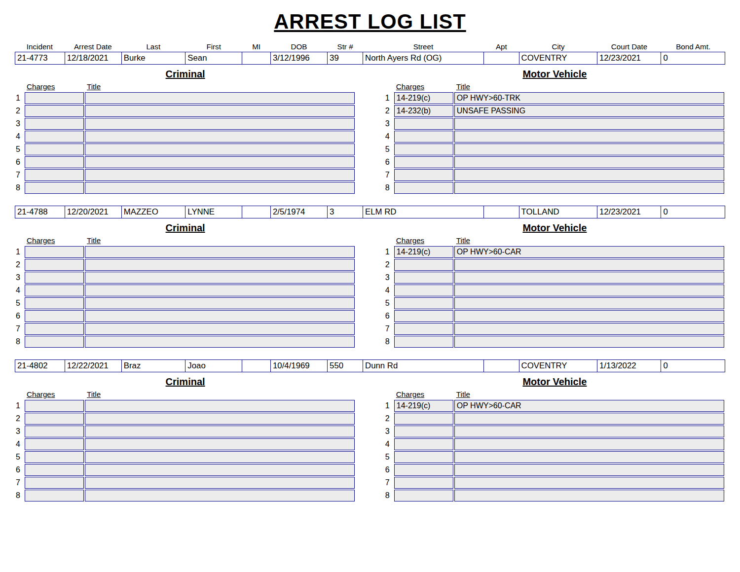ARREST LOG LIST
| Incident | Arrest Date | Last | First | MI | DOB | Str # | Street | Apt | City | Court Date | Bond Amt. |
| --- | --- | --- | --- | --- | --- | --- | --- | --- | --- | --- | --- |
| 21-4773 | 12/18/2021 | Burke | Sean | | 3/12/1996 | 39 | North Ayers Rd (OG) | | COVENTRY | 12/23/2021 | 0 |
Criminal
| | Charges | Title |
| --- | --- | --- |
| 1 | | |
| 2 | | |
| 3 | | |
| 4 | | |
| 5 | | |
| 6 | | |
| 7 | | |
| 8 | | |
Motor Vehicle
| | Charges | Title |
| --- | --- | --- |
| 1 | 14-219(c) | OP HWY>60-TRK |
| 2 | 14-232(b) | UNSAFE PASSING |
| 3 | | |
| 4 | | |
| 5 | | |
| 6 | | |
| 7 | | |
| 8 | | |
| 21-4788 | 12/20/2021 | MAZZEO | LYNNE | | 2/5/1974 | 3 | ELM RD | | TOLLAND | 12/23/2021 | 0 |
Criminal
| | Charges | Title |
| --- | --- | --- |
| 1 | | |
| 2 | | |
| 3 | | |
| 4 | | |
| 5 | | |
| 6 | | |
| 7 | | |
| 8 | | |
Motor Vehicle
| | Charges | Title |
| --- | --- | --- |
| 1 | 14-219(c) | OP HWY>60-CAR |
| 2 | | |
| 3 | | |
| 4 | | |
| 5 | | |
| 6 | | |
| 7 | | |
| 8 | | |
| 21-4802 | 12/22/2021 | Braz | Joao | | 10/4/1969 | 550 | Dunn Rd | | COVENTRY | 1/13/2022 | 0 |
Criminal
| | Charges | Title |
| --- | --- | --- |
| 1 | | |
| 2 | | |
| 3 | | |
| 4 | | |
| 5 | | |
| 6 | | |
| 7 | | |
| 8 | | |
Motor Vehicle
| | Charges | Title |
| --- | --- | --- |
| 1 | 14-219(c) | OP HWY>60-CAR |
| 2 | | |
| 3 | | |
| 4 | | |
| 5 | | |
| 6 | | |
| 7 | | |
| 8 | | |